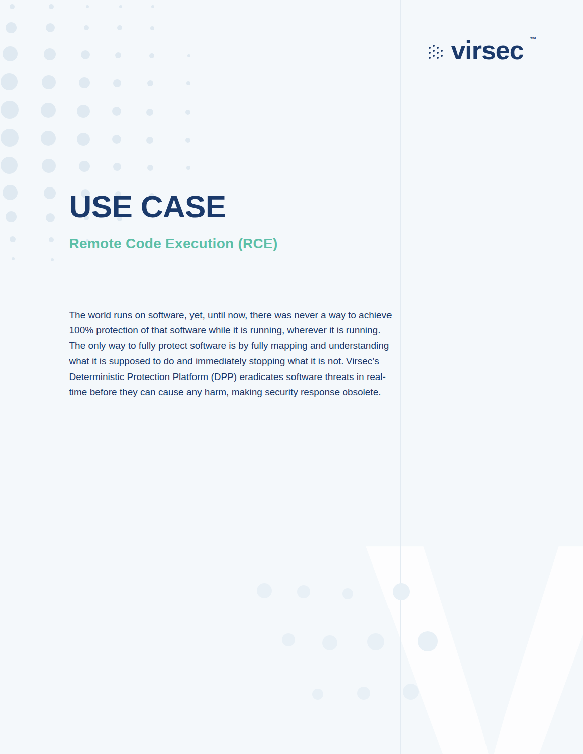V
virsec™
USE CASE
Remote Code Execution (RCE)
The world runs on software, yet, until now, there was never a way to achieve 100% protection of that software while it is running, wherever it is running. The only way to fully protect software is by fully mapping and understanding what it is supposed to do and immediately stopping what it is not. Virsec’s Deterministic Protection Platform (DPP) eradicates software threats in real-time before they can cause any harm, making security response obsolete.